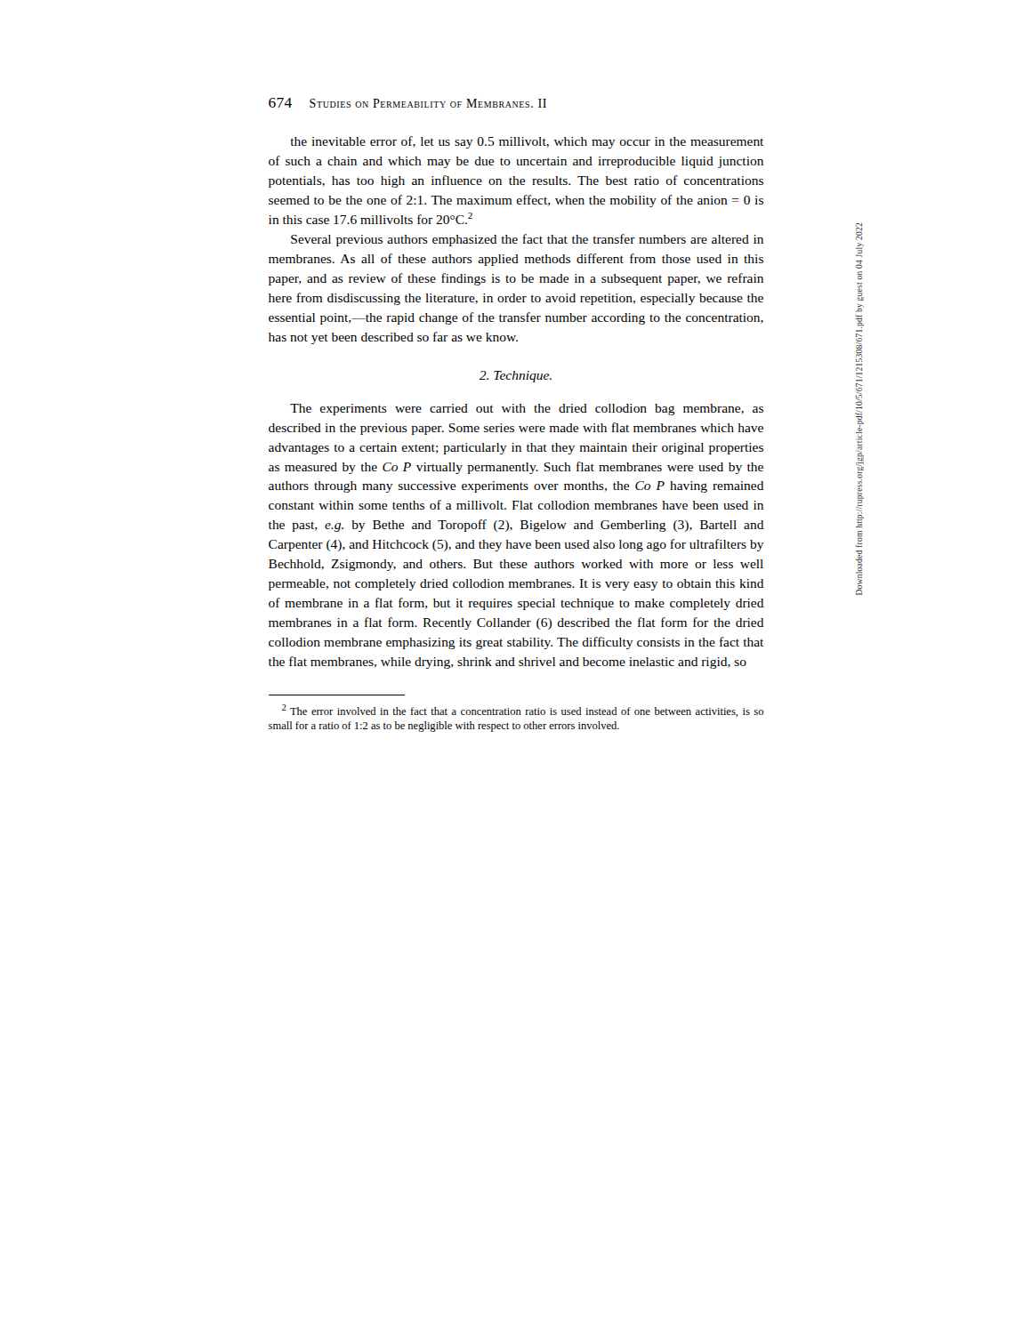Downloaded from http://rupress.org/jgp/article-pdf/10/5/671/1215308/671.pdf by guest on 04 July 2022
674 Studies on Permeability of Membranes. II
the inevitable error of, let us say 0.5 millivolt, which may occur in the measurement of such a chain and which may be due to uncertain and irreproducible liquid junction potentials, has too high an influence on the results. The best ratio of concentrations seemed to be the one of 2:1. The maximum effect, when the mobility of the anion = 0 is in this case 17.6 millivolts for 20°C.2
Several previous authors emphasized the fact that the transfer numbers are altered in membranes. As all of these authors applied methods different from those used in this paper, and as review of these findings is to be made in a subsequent paper, we refrain here from disdiscussing the literature, in order to avoid repetition, especially because the essential point,—the rapid change of the transfer number according to the concentration, has not yet been described so far as we know.
2. Technique.
The experiments were carried out with the dried collodion bag membrane, as described in the previous paper. Some series were made with flat membranes which have advantages to a certain extent; particularly in that they maintain their original properties as measured by the Co P virtually permanently. Such flat membranes were used by the authors through many successive experiments over months, the Co P having remained constant within some tenths of a millivolt. Flat collodion membranes have been used in the past, e.g. by Bethe and Toropoff (2), Bigelow and Gemberling (3), Bartell and Carpenter (4), and Hitchcock (5), and they have been used also long ago for ultrafilters by Bechhold, Zsigmondy, and others. But these authors worked with more or less well permeable, not completely dried collodion membranes. It is very easy to obtain this kind of membrane in a flat form, but it requires special technique to make completely dried membranes in a flat form. Recently Collander (6) described the flat form for the dried collodion membrane emphasizing its great stability. The difficulty consists in the fact that the flat membranes, while drying, shrink and shrivel and become inelastic and rigid, so
2 The error involved in the fact that a concentration ratio is used instead of one between activities, is so small for a ratio of 1:2 as to be negligible with respect to other errors involved.